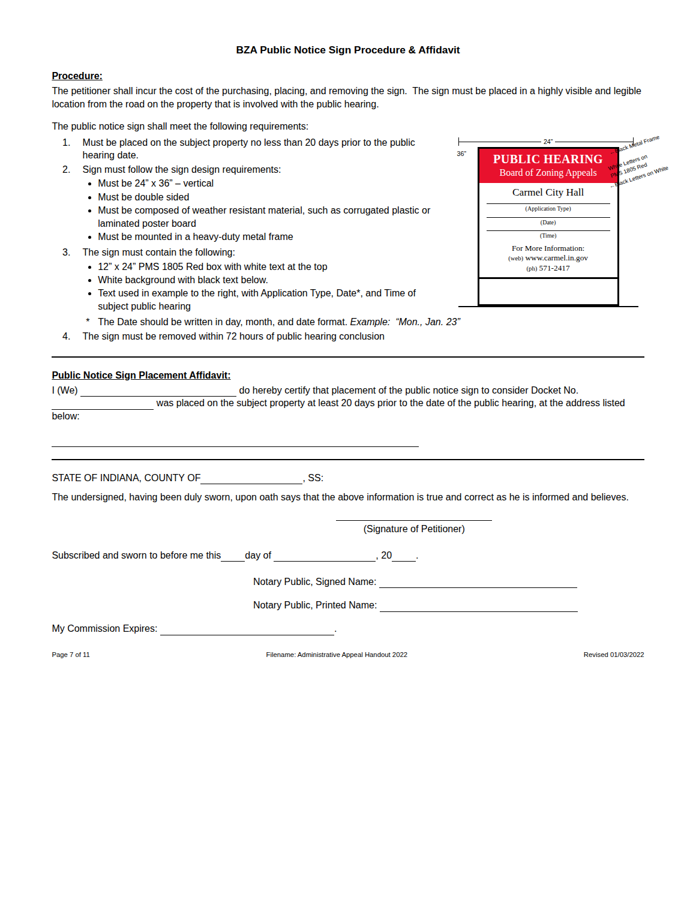BZA Public Notice Sign Procedure & Affidavit
Procedure:
The petitioner shall incur the cost of the purchasing, placing, and removing the sign. The sign must be placed in a highly visible and legible location from the road on the property that is involved with the public hearing.
The public notice sign shall meet the following requirements:
24”
36”
PUBLIC HEARING
Board of Zoning Appeals
Carmel City Hall
(Application Type)
(Date)
(Time)
For More Information:
(web) www.carmel.in.gov
(ph) 571-2417
←Black Metal Frame
White Letters on
PMS 1805 Red
←Black Letters on White
Must be placed on the subject property no less than 20 days prior to the public hearing date.
Sign must follow the sign design requirements:
Must be 24” x 36” – vertical
Must be double sided
Must be composed of weather resistant material, such as corrugated plastic or laminated poster board
Must be mounted in a heavy-duty metal frame
The sign must contain the following:
12” x 24” PMS 1805 Red box with white text at the top
White background with black text below.
Text used in example to the right, with Application Type, Date*, and Time of subject public hearing
The Date should be written in day, month, and date format. Example: “Mon., Jan. 23”
The sign must be removed within 72 hours of public hearing conclusion
Public Notice Sign Placement Affidavit:
I (We) do hereby certify that placement of the public notice sign to consider Docket No. was placed on the subject property at least 20 days prior to the date of the public hearing, at the address listed below:
STATE OF INDIANA, COUNTY OF , SS:
The undersigned, having been duly sworn, upon oath says that the above information is true and correct as he is informed and believes.
(Signature of Petitioner)
Subscribed and sworn to before me this day of , 20 .
Notary Public, Signed Name:
Notary Public, Printed Name:
My Commission Expires: .
Page 7 of 11 Filename: Administrative Appeal Handout 2022 Revised 01/03/2022